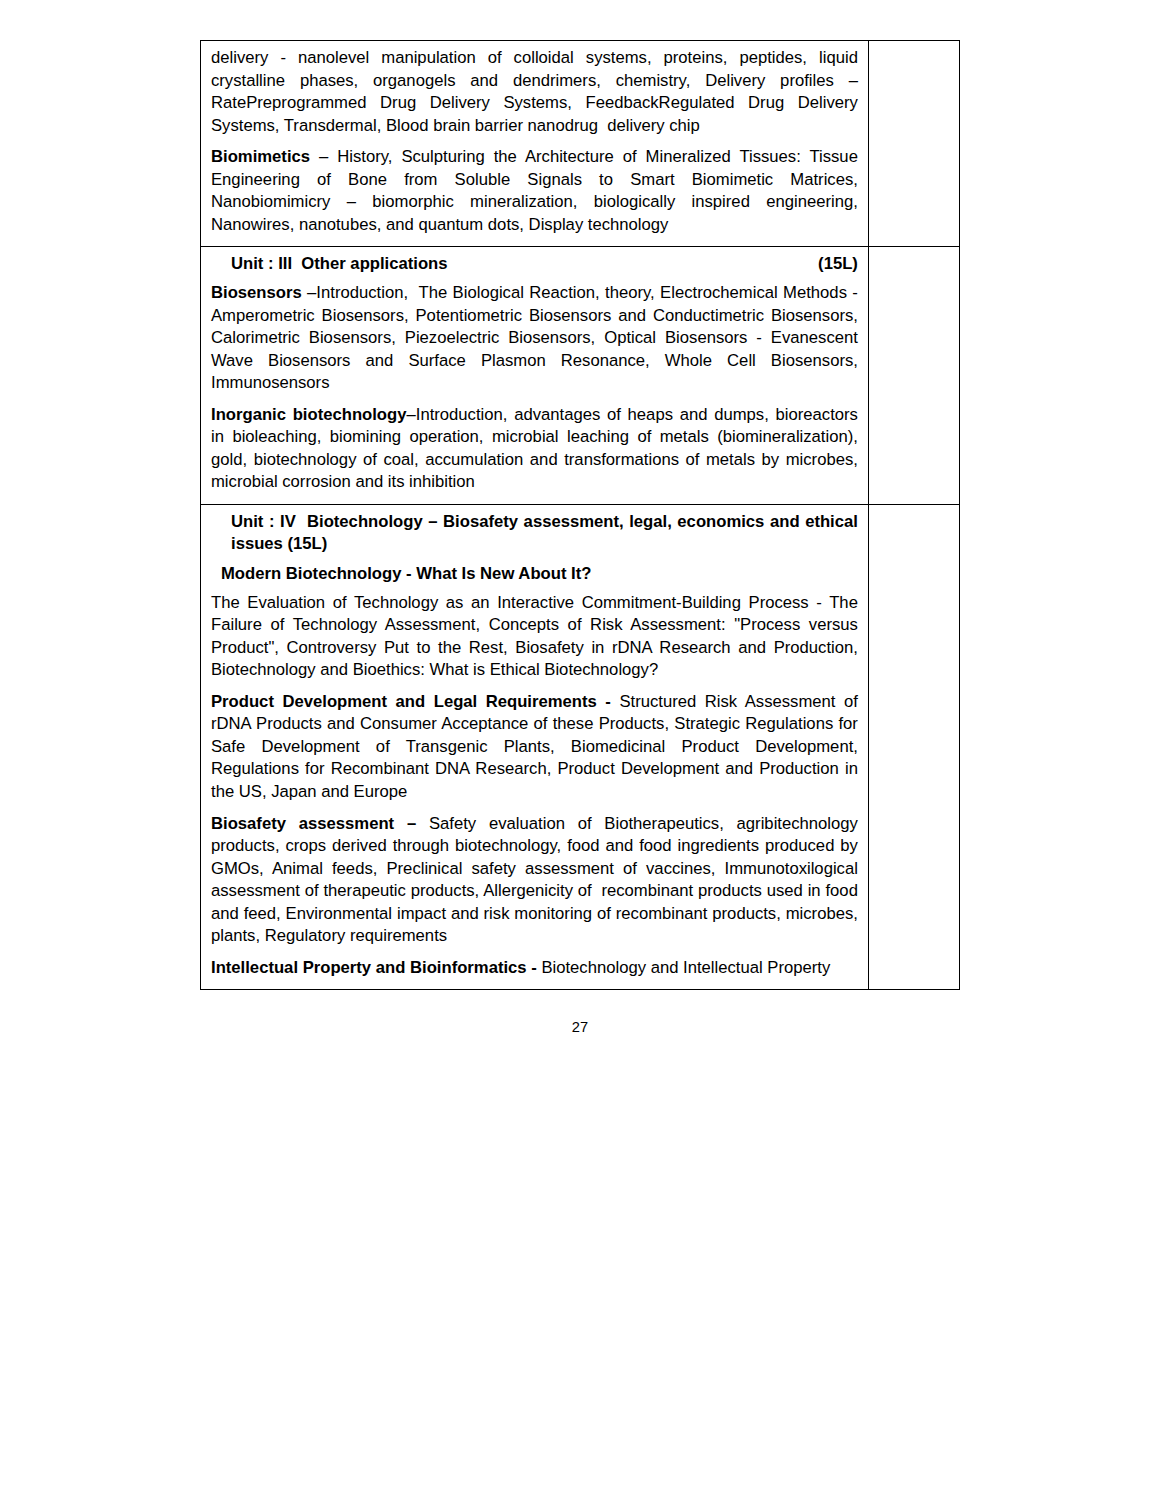| delivery - nanolevel manipulation of colloidal systems, proteins, peptides, liquid crystalline phases, organogels and dendrimers, chemistry, Delivery profiles – RatePreprogrammed Drug Delivery Systems, FeedbackRegulated Drug Delivery Systems, Transdermal, Blood brain barrier nanodrug delivery chip Biomimetics – History, Sculpturing the Architecture of Mineralized Tissues: Tissue Engineering of Bone from Soluble Signals to Smart Biomimetic Matrices, Nanobiomimicry – biomorphic mineralization, biologically inspired engineering, Nanowires, nanotubes, and quantum dots, Display technology | |
| Unit : III Other applications (15L) Biosensors –Introduction, The Biological Reaction, theory, Electrochemical Methods - Amperometric Biosensors, Potentiometric Biosensors and Conductimetric Biosensors, Calorimetric Biosensors, Piezoelectric Biosensors, Optical Biosensors - Evanescent Wave Biosensors and Surface Plasmon Resonance, Whole Cell Biosensors, Immunosensors Inorganic biotechnology –Introduction, advantages of heaps and dumps, bioreactors in bioleaching, biomining operation, microbial leaching of metals (biomineralization), gold, biotechnology of coal, accumulation and transformations of metals by microbes, microbial corrosion and its inhibition | |
| Unit : IV Biotechnology – Biosafety assessment, legal, economics and ethical issues (15L) Modern Biotechnology - What Is New About It? The Evaluation of Technology as an Interactive Commitment-Building Process - The Failure of Technology Assessment, Concepts of Risk Assessment: "Process versus Product", Controversy Put to the Rest, Biosafety in rDNA Research and Production, Biotechnology and Bioethics: What is Ethical Biotechnology? Product Development and Legal Requirements - Structured Risk Assessment of rDNA Products and Consumer Acceptance of these Products, Strategic Regulations for Safe Development of Transgenic Plants, Biomedicinal Product Development, Regulations for Recombinant DNA Research, Product Development and Production in the US, Japan and Europe Biosafety assessment – Safety evaluation of Biotherapeutics, agribitechnology products, crops derived through biotechnology, food and food ingredients produced by GMOs, Animal feeds, Preclinical safety assessment of vaccines, Immunotoxilogical assessment of therapeutic products, Allergenicity of recombinant products used in food and feed, Environmental impact and risk monitoring of recombinant products, microbes, plants, Regulatory requirements Intellectual Property and Bioinformatics - Biotechnology and Intellectual Property | |
27